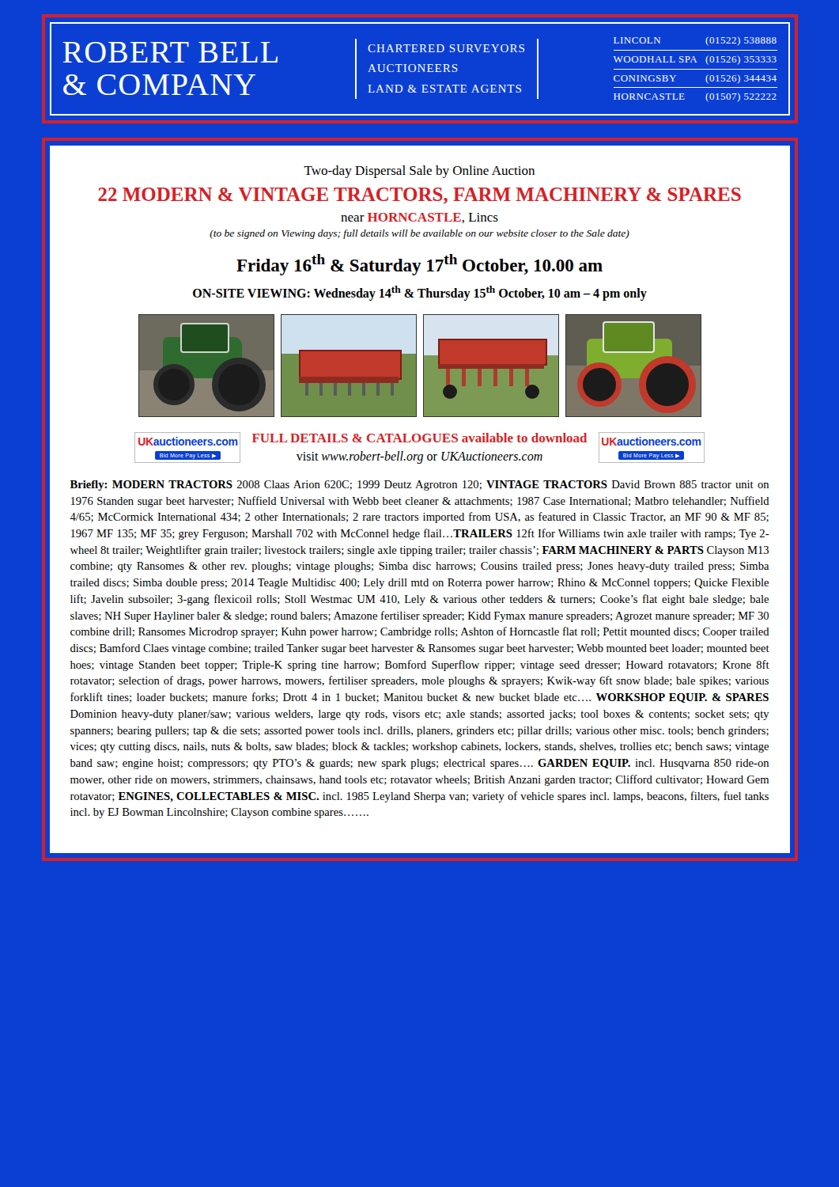ROBERT BELL
& COMPANY
CHARTERED SURVEYORS
AUCTIONEERS
LAND & ESTATE AGENTS
| LINCOLN | (01522) 538888 |
| WOODHALL SPA | (01526) 353333 |
| CONINGSBY | (01526) 344434 |
| HORNCASTLE | (01507) 522222 |
Two-day Dispersal Sale by Online Auction
22 MODERN & VINTAGE TRACTORS, FARM MACHINERY & SPARES
near HORNCASTLE, Lincs
(to be signed on Viewing days; full details will be available on our website closer to the Sale date)
Friday 16th & Saturday 17th October, 10.00 am
ON-SITE VIEWING: Wednesday 14th & Thursday 15th October, 10 am – 4 pm only
UKauctioneers.com
Bid More Pay Less ▶
FULL DETAILS & CATALOGUES available to download
visit www.robert-bell.org or UKAuctioneers.com
UKauctioneers.com
Bid More Pay Less ▶
Briefly: MODERN TRACTORS 2008 Claas Arion 620C; 1999 Deutz Agrotron 120; VINTAGE TRACTORS David Brown 885 tractor unit on 1976 Standen sugar beet harvester; Nuffield Universal with Webb beet cleaner & attachments; 1987 Case International; Matbro telehandler; Nuffield 4/65; McCormick International 434; 2 other Internationals; 2 rare tractors imported from USA, as featured in Classic Tractor, an MF 90 & MF 85; 1967 MF 135; MF 35; grey Ferguson; Marshall 702 with McConnel hedge flail…TRAILERS 12ft Ifor Williams twin axle trailer with ramps; Tye 2-wheel 8t trailer; Weightlifter grain trailer; livestock trailers; single axle tipping trailer; trailer chassis’; FARM MACHINERY & PARTS Clayson M13 combine; qty Ransomes & other rev. ploughs; vintage ploughs; Simba disc harrows; Cousins trailed press; Jones heavy-duty trailed press; Simba trailed discs; Simba double press; 2014 Teagle Multidisc 400; Lely drill mtd on Roterra power harrow; Rhino & McConnel toppers; Quicke Flexible lift; Javelin subsoiler; 3-gang flexicoil rolls; Stoll Westmac UM 410, Lely & various other tedders & turners; Cooke’s flat eight bale sledge; bale slaves; NH Super Hayliner baler & sledge; round balers; Amazone fertiliser spreader; Kidd Fymax manure spreaders; Agrozet manure spreader; MF 30 combine drill; Ransomes Microdrop sprayer; Kuhn power harrow; Cambridge rolls; Ashton of Horncastle flat roll; Pettit mounted discs; Cooper trailed discs; Bamford Claes vintage combine; trailed Tanker sugar beet harvester & Ransomes sugar beet harvester; Webb mounted beet loader; mounted beet hoes; vintage Standen beet topper; Triple-K spring tine harrow; Bomford Superflow ripper; vintage seed dresser; Howard rotavators; Krone 8ft rotavator; selection of drags, power harrows, mowers, fertiliser spreaders, mole ploughs & sprayers; Kwik-way 6ft snow blade; bale spikes; various forklift tines; loader buckets; manure forks; Drott 4 in 1 bucket; Manitou bucket & new bucket blade etc…. WORKSHOP EQUIP. & SPARES Dominion heavy-duty planer/saw; various welders, large qty rods, visors etc; axle stands; assorted jacks; tool boxes & contents; socket sets; qty spanners; bearing pullers; tap & die sets; assorted power tools incl. drills, planers, grinders etc; pillar drills; various other misc. tools; bench grinders; vices; qty cutting discs, nails, nuts & bolts, saw blades; block & tackles; workshop cabinets, lockers, stands, shelves, trollies etc; bench saws; vintage band saw; engine hoist; compressors; qty PTO’s & guards; new spark plugs; electrical spares…. GARDEN EQUIP. incl. Husqvarna 850 ride-on mower, other ride on mowers, strimmers, chainsaws, hand tools etc; rotavator wheels; British Anzani garden tractor; Clifford cultivator; Howard Gem rotavator; ENGINES, COLLECTABLES & MISC. incl. 1985 Leyland Sherpa van; variety of vehicle spares incl. lamps, beacons, filters, fuel tanks incl. by EJ Bowman Lincolnshire; Clayson combine spares…….